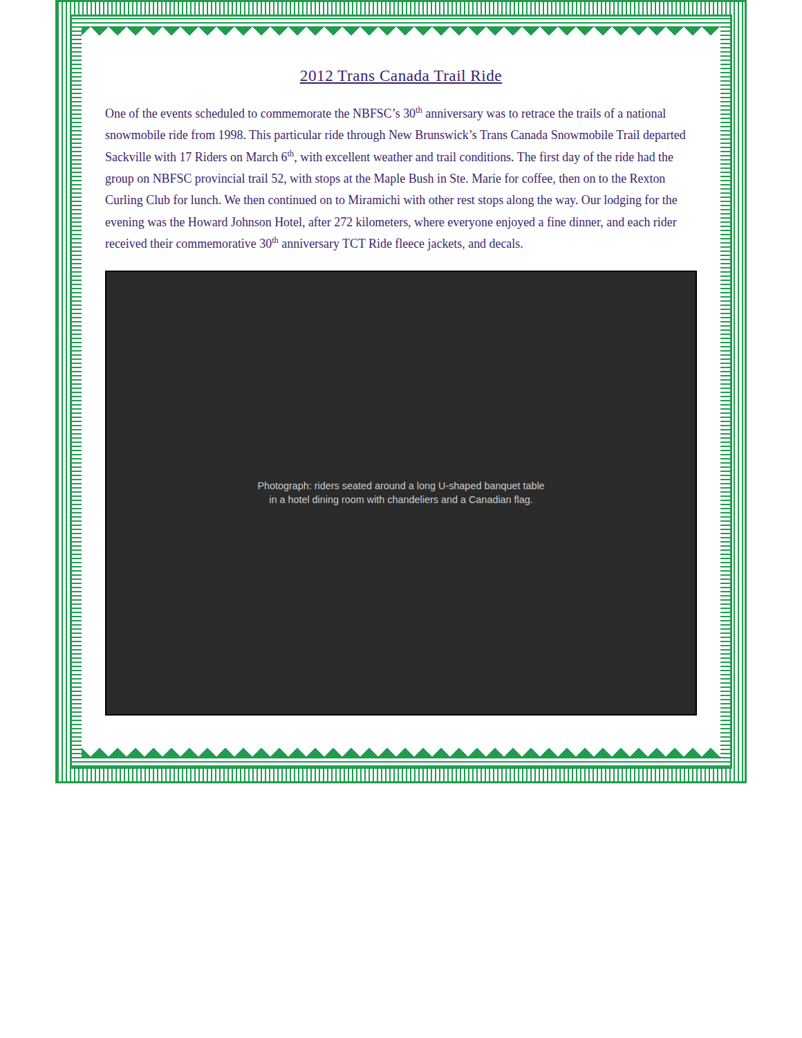2012 Trans Canada Trail Ride
One of the events scheduled to commemorate the NBFSC’s 30th anniversary was to retrace the trails of a national snowmobile ride from 1998. This particular ride through New Brunswick’s Trans Canada Snowmobile Trail departed Sackville with 17 Riders on March 6th, with excellent weather and trail conditions. The first day of the ride had the group on NBFSC provincial trail 52, with stops at the Maple Bush in Ste. Marie for coffee, then on to the Rexton Curling Club for lunch. We then continued on to Miramichi with other rest stops along the way. Our lodging for the evening was the Howard Johnson Hotel, after 272 kilometers, where everyone enjoyed a fine dinner, and each rider received their commemorative 30th anniversary TCT Ride fleece jackets, and decals.
Photograph: riders seated around a long U-shaped banquet table
in a hotel dining room with chandeliers and a Canadian flag.